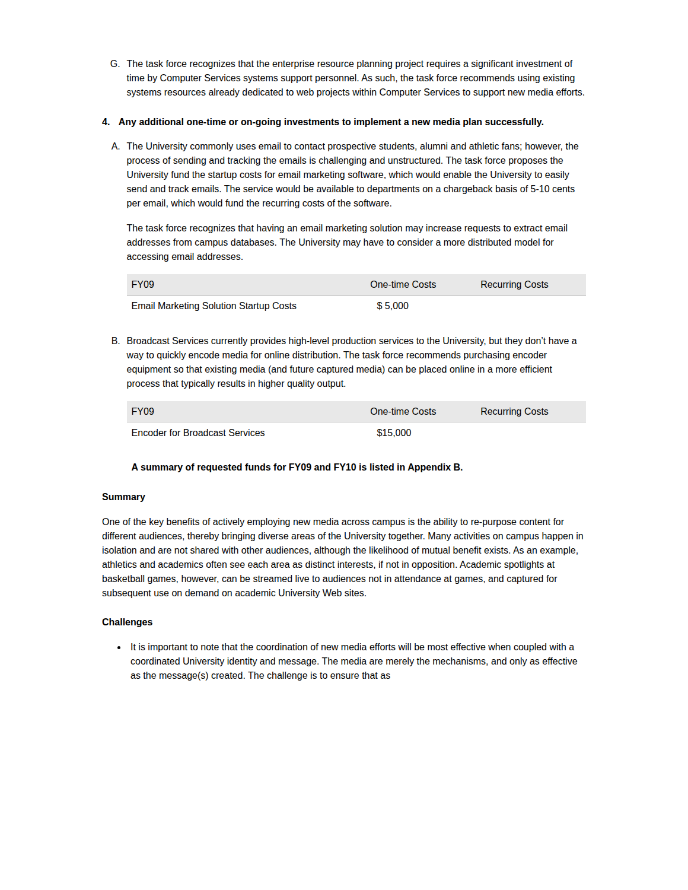The task force recognizes that the enterprise resource planning project requires a significant investment of time by Computer Services systems support personnel. As such, the task force recommends using existing systems resources already dedicated to web projects within Computer Services to support new media efforts.
4. Any additional one-time or on-going investments to implement a new media plan successfully.
The University commonly uses email to contact prospective students, alumni and athletic fans; however, the process of sending and tracking the emails is challenging and unstructured. The task force proposes the University fund the startup costs for email marketing software, which would enable the University to easily send and track emails. The service would be available to departments on a chargeback basis of 5-10 cents per email, which would fund the recurring costs of the software.
The task force recognizes that having an email marketing solution may increase requests to extract email addresses from campus databases. The University may have to consider a more distributed model for accessing email addresses.
| FY09 | One-time Costs | Recurring Costs |
| --- | --- | --- |
| Email Marketing Solution Startup Costs | $ 5,000 | |
Broadcast Services currently provides high-level production services to the University, but they don’t have a way to quickly encode media for online distribution. The task force recommends purchasing encoder equipment so that existing media (and future captured media) can be placed online in a more efficient process that typically results in higher quality output.
| FY09 | One-time Costs | Recurring Costs |
| --- | --- | --- |
| Encoder for Broadcast Services | $15,000 | |
A summary of requested funds for FY09 and FY10 is listed in Appendix B.
Summary
One of the key benefits of actively employing new media across campus is the ability to re-purpose content for different audiences, thereby bringing diverse areas of the University together. Many activities on campus happen in isolation and are not shared with other audiences, although the likelihood of mutual benefit exists. As an example, athletics and academics often see each area as distinct interests, if not in opposition. Academic spotlights at basketball games, however, can be streamed live to audiences not in attendance at games, and captured for subsequent use on demand on academic University Web sites.
Challenges
It is important to note that the coordination of new media efforts will be most effective when coupled with a coordinated University identity and message. The media are merely the mechanisms, and only as effective as the message(s) created. The challenge is to ensure that as